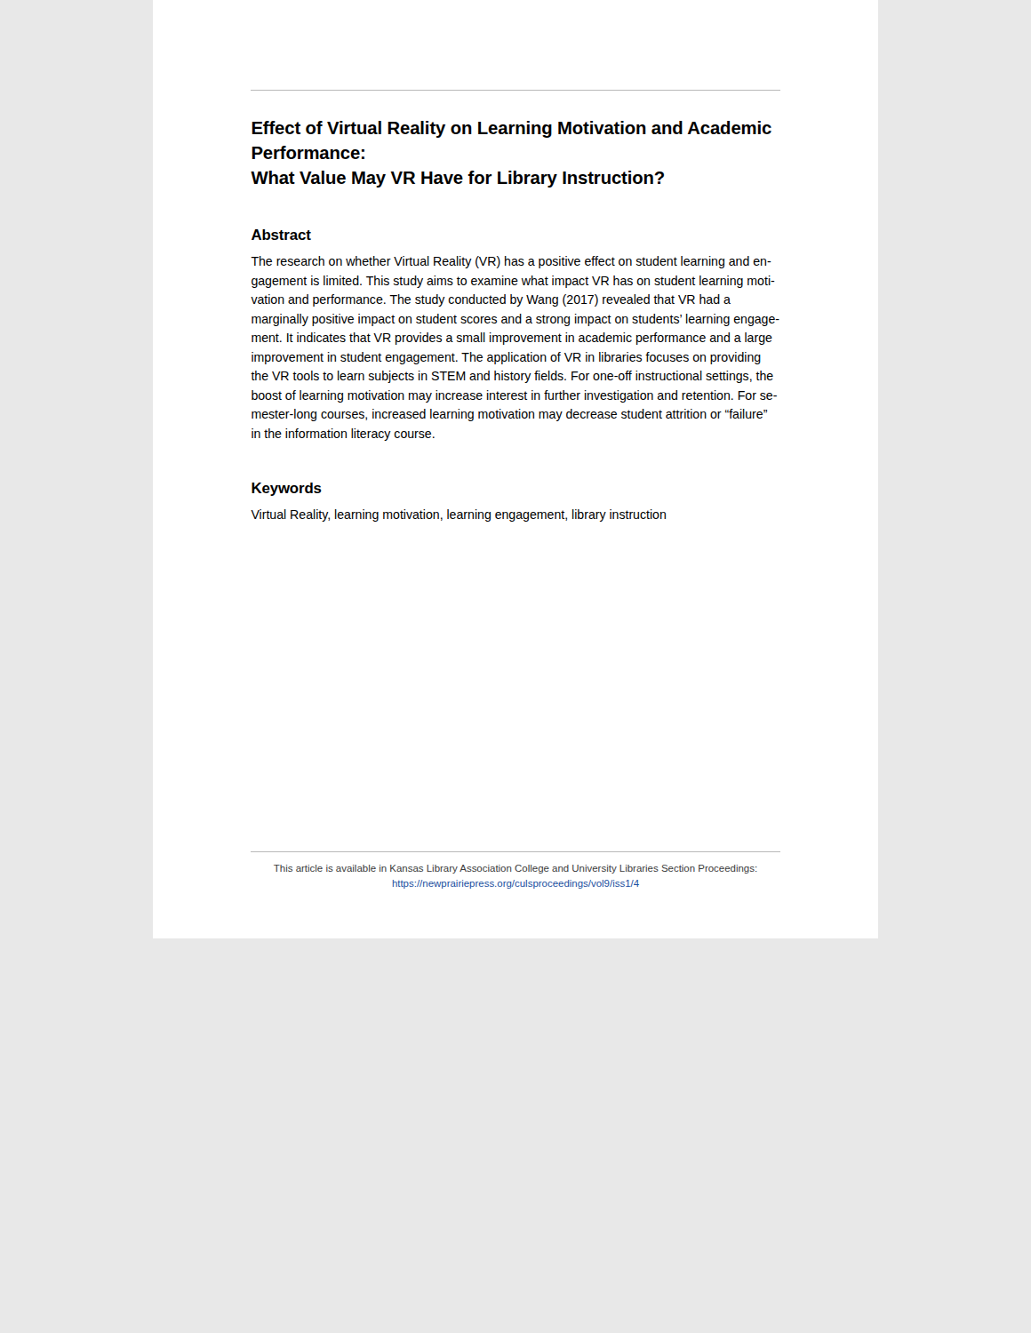Effect of Virtual Reality on Learning Motivation and Academic Performance:
What Value May VR Have for Library Instruction?
Abstract
The research on whether Virtual Reality (VR) has a positive effect on student learning and engagement is limited. This study aims to examine what impact VR has on student learning motivation and performance. The study conducted by Wang (2017) revealed that VR had a marginally positive impact on student scores and a strong impact on students’ learning engagement. It indicates that VR provides a small improvement in academic performance and a large improvement in student engagement. The application of VR in libraries focuses on providing the VR tools to learn subjects in STEM and history fields. For one-off instructional settings, the boost of learning motivation may increase interest in further investigation and retention. For semester-long courses, increased learning motivation may decrease student attrition or “failure” in the information literacy course.
Keywords
Virtual Reality, learning motivation, learning engagement, library instruction
This article is available in Kansas Library Association College and University Libraries Section Proceedings:
https://newprairiepress.org/culsproceedings/vol9/iss1/4